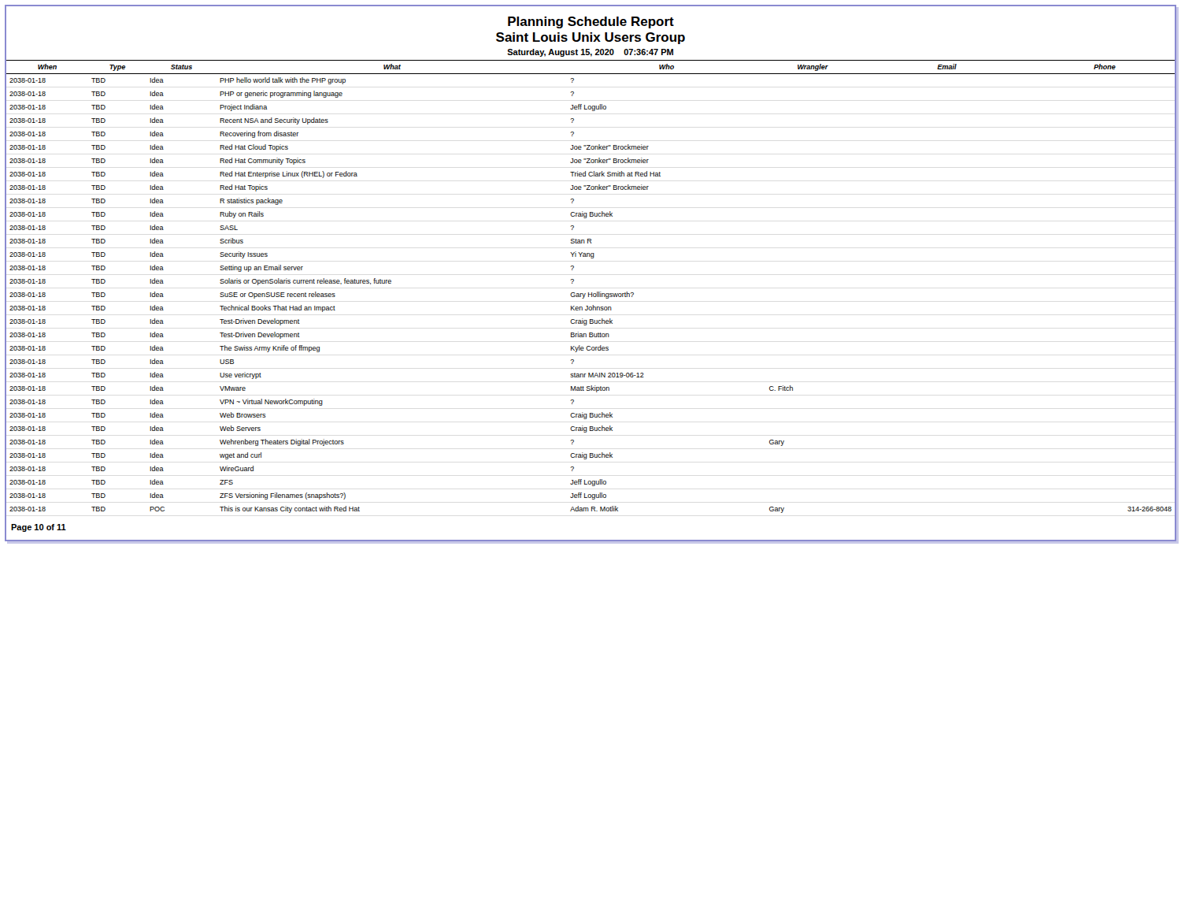Planning Schedule Report
Saint Louis Unix Users Group
Saturday, August 15, 2020 07:36:47 PM
| When | Type | Status | What | Who | Wrangler | Email | Phone |
| --- | --- | --- | --- | --- | --- | --- | --- |
| 2038-01-18 | TBD | Idea | PHP hello world talk with the PHP group | ? | | | |
| 2038-01-18 | TBD | Idea | PHP or generic programming language | ? | | | |
| 2038-01-18 | TBD | Idea | Project Indiana | Jeff Logullo | | | |
| 2038-01-18 | TBD | Idea | Recent NSA and Security Updates | ? | | | |
| 2038-01-18 | TBD | Idea | Recovering from disaster | ? | | | |
| 2038-01-18 | TBD | Idea | Red Hat Cloud Topics | Joe "Zonker" Brockmeier | | | |
| 2038-01-18 | TBD | Idea | Red Hat Community Topics | Joe "Zonker" Brockmeier | | | |
| 2038-01-18 | TBD | Idea | Red Hat Enterprise Linux (RHEL) or Fedora | Tried Clark Smith at Red Hat | | | |
| 2038-01-18 | TBD | Idea | Red Hat Topics | Joe "Zonker" Brockmeier | | | |
| 2038-01-18 | TBD | Idea | R statistics package | ? | | | |
| 2038-01-18 | TBD | Idea | Ruby on Rails | Craig Buchek | | | |
| 2038-01-18 | TBD | Idea | SASL | ? | | | |
| 2038-01-18 | TBD | Idea | Scribus | Stan R | | | |
| 2038-01-18 | TBD | Idea | Security Issues | Yi Yang | | | |
| 2038-01-18 | TBD | Idea | Setting up an Email server | ? | | | |
| 2038-01-18 | TBD | Idea | Solaris or OpenSolaris current release, features, future | ? | | | |
| 2038-01-18 | TBD | Idea | SuSE or OpenSUSE recent releases | Gary Hollingsworth? | | | |
| 2038-01-18 | TBD | Idea | Technical Books That Had an Impact | Ken Johnson | | | |
| 2038-01-18 | TBD | Idea | Test-Driven Development | Craig Buchek | | | |
| 2038-01-18 | TBD | Idea | Test-Driven Development | Brian Button | | | |
| 2038-01-18 | TBD | Idea | The Swiss Army Knife of ffmpeg | Kyle Cordes | | | |
| 2038-01-18 | TBD | Idea | USB | ? | | | |
| 2038-01-18 | TBD | Idea | Use vericrypt | stanr MAIN 2019-06-12 | | | |
| 2038-01-18 | TBD | Idea | VMware | Matt Skipton | C. Fitch | | |
| 2038-01-18 | TBD | Idea | VPN ~ Virtual NeworkComputing | ? | | | |
| 2038-01-18 | TBD | Idea | Web Browsers | Craig Buchek | | | |
| 2038-01-18 | TBD | Idea | Web Servers | Craig Buchek | | | |
| 2038-01-18 | TBD | Idea | Wehrenberg Theaters Digital Projectors | ? | Gary | | |
| 2038-01-18 | TBD | Idea | wget and curl | Craig Buchek | | | |
| 2038-01-18 | TBD | Idea | WireGuard | ? | | | |
| 2038-01-18 | TBD | Idea | ZFS | Jeff Logullo | | | |
| 2038-01-18 | TBD | Idea | ZFS Versioning Filenames (snapshots?) | Jeff Logullo | | | |
| 2038-01-18 | TBD | POC | This is our Kansas City contact with Red Hat | Adam R. Motlik | Gary | | 314-266-8048 |
Page 10 of 11